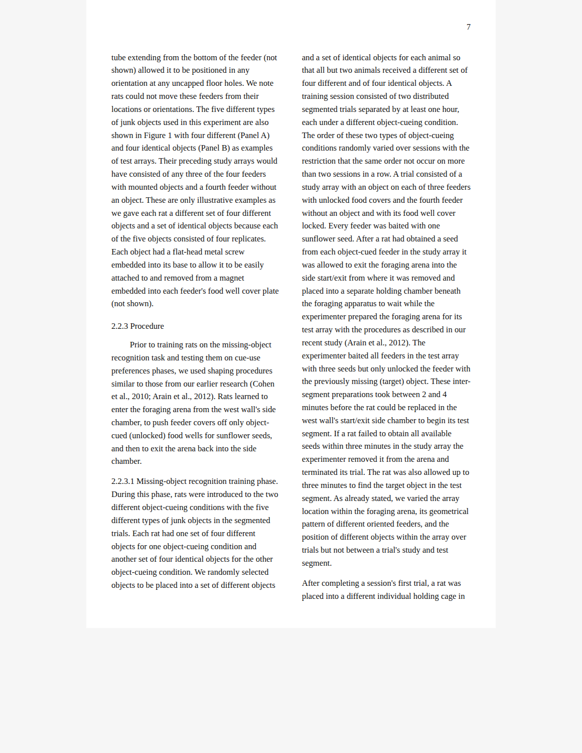7
tube extending from the bottom of the feeder (not shown) allowed it to be positioned in any orientation at any uncapped floor holes. We note rats could not move these feeders from their locations or orientations. The five different types of junk objects used in this experiment are also shown in Figure 1 with four different (Panel A) and four identical objects (Panel B) as examples of test arrays. Their preceding study arrays would have consisted of any three of the four feeders with mounted objects and a fourth feeder without an object. These are only illustrative examples as we gave each rat a different set of four different objects and a set of identical objects because each of the five objects consisted of four replicates. Each object had a flat-head metal screw embedded into its base to allow it to be easily attached to and removed from a magnet embedded into each feeder's food well cover plate (not shown).
2.2.3 Procedure
Prior to training rats on the missing-object recognition task and testing them on cue-use preferences phases, we used shaping procedures similar to those from our earlier research (Cohen et al., 2010; Arain et al., 2012). Rats learned to enter the foraging arena from the west wall's side chamber, to push feeder covers off only object-cued (unlocked) food wells for sunflower seeds, and then to exit the arena back into the side chamber.
2.2.3.1 Missing-object recognition training phase.
During this phase, rats were introduced to the two different object-cueing conditions with the five different types of junk objects in the segmented trials. Each rat had one set of four different objects for one object-cueing condition and another set of four identical objects for the other object-cueing condition. We randomly selected objects to be placed into a set of different objects and a set of identical objects for each animal so that all but two animals received a different set of four different and of four identical objects. A training session consisted of two distributed segmented trials separated by at least one hour, each under a different object-cueing condition. The order of these two types of object-cueing conditions randomly varied over sessions with the restriction that the same order not occur on more than two sessions in a row. A trial consisted of a study array with an object on each of three feeders with unlocked food covers and the fourth feeder without an object and with its food well cover locked. Every feeder was baited with one sunflower seed. After a rat had obtained a seed from each object-cued feeder in the study array it was allowed to exit the foraging arena into the side start/exit from where it was removed and placed into a separate holding chamber beneath the foraging apparatus to wait while the experimenter prepared the foraging arena for its test array with the procedures as described in our recent study (Arain et al., 2012). The experimenter baited all feeders in the test array with three seeds but only unlocked the feeder with the previously missing (target) object. These inter-segment preparations took between 2 and 4 minutes before the rat could be replaced in the west wall's start/exit side chamber to begin its test segment. If a rat failed to obtain all available seeds within three minutes in the study array the experimenter removed it from the arena and terminated its trial. The rat was also allowed up to three minutes to find the target object in the test segment. As already stated, we varied the array location within the foraging arena, its geometrical pattern of different oriented feeders, and the position of different objects within the array over trials but not between a trial's study and test segment.
After completing a session's first trial, a rat was placed into a different individual holding cage in